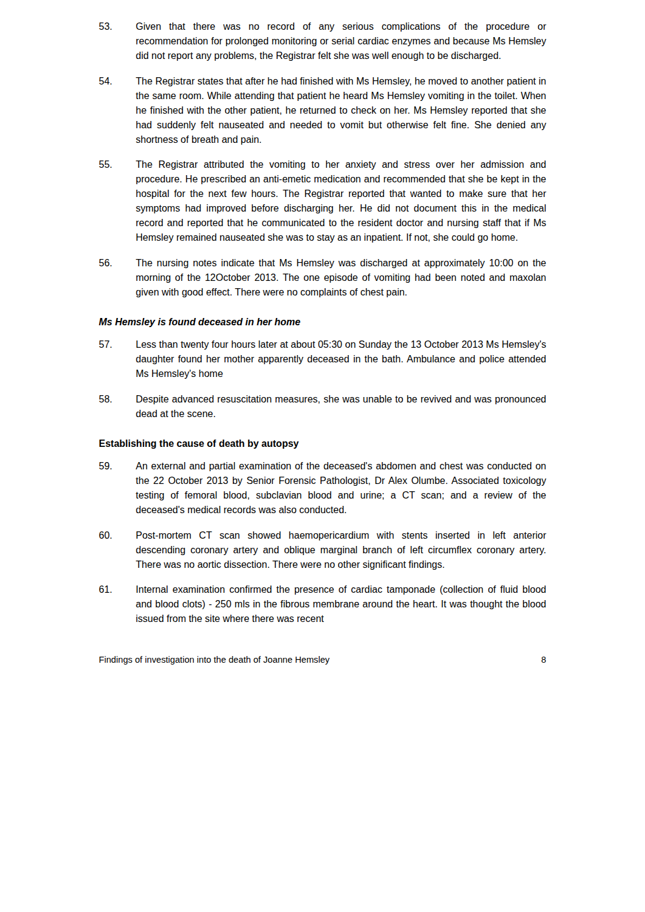53. Given that there was no record of any serious complications of the procedure or recommendation for prolonged monitoring or serial cardiac enzymes and because Ms Hemsley did not report any problems, the Registrar felt she was well enough to be discharged.
54. The Registrar states that after he had finished with Ms Hemsley, he moved to another patient in the same room. While attending that patient he heard Ms Hemsley vomiting in the toilet. When he finished with the other patient, he returned to check on her. Ms Hemsley reported that she had suddenly felt nauseated and needed to vomit but otherwise felt fine. She denied any shortness of breath and pain.
55. The Registrar attributed the vomiting to her anxiety and stress over her admission and procedure. He prescribed an anti-emetic medication and recommended that she be kept in the hospital for the next few hours. The Registrar reported that wanted to make sure that her symptoms had improved before discharging her. He did not document this in the medical record and reported that he communicated to the resident doctor and nursing staff that if Ms Hemsley remained nauseated she was to stay as an inpatient. If not, she could go home.
56. The nursing notes indicate that Ms Hemsley was discharged at approximately 10:00 on the morning of the 12October 2013. The one episode of vomiting had been noted and maxolan given with good effect. There were no complaints of chest pain.
Ms Hemsley is found deceased in her home
57. Less than twenty four hours later at about 05:30 on Sunday the 13 October 2013 Ms Hemsley's daughter found her mother apparently deceased in the bath. Ambulance and police attended Ms Hemsley's home
58. Despite advanced resuscitation measures, she was unable to be revived and was pronounced dead at the scene.
Establishing the cause of death by autopsy
59. An external and partial examination of the deceased's abdomen and chest was conducted on the 22 October 2013 by Senior Forensic Pathologist, Dr Alex Olumbe. Associated toxicology testing of femoral blood, subclavian blood and urine; a CT scan; and a review of the deceased's medical records was also conducted.
60. Post-mortem CT scan showed haemopericardium with stents inserted in left anterior descending coronary artery and oblique marginal branch of left circumflex coronary artery. There was no aortic dissection. There were no other significant findings.
61. Internal examination confirmed the presence of cardiac tamponade (collection of fluid blood and blood clots) - 250 mls in the fibrous membrane around the heart. It was thought the blood issued from the site where there was recent
Findings of investigation into the death of Joanne Hemsley 8